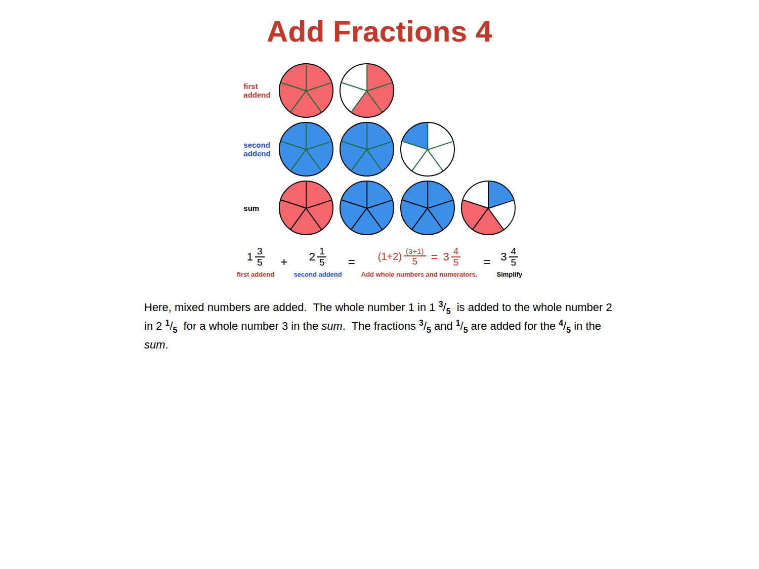Add Fractions 4
| first addend | | | | |
| second addend | | | | |
| sum | | | | |
1 35
first addend
+
2 15
second addend
=
(1+2) (3+1) 5 = 3 45
Add whole numbers and numerators.
=
3 45
Simplify
Here, mixed numbers are added. The whole number 1 in 1 3/5 is added to the whole number 2 in 2 1/5 for a whole number 3 in the sum. The fractions 3/5 and 1/5 are added for the 4/5 in the sum.